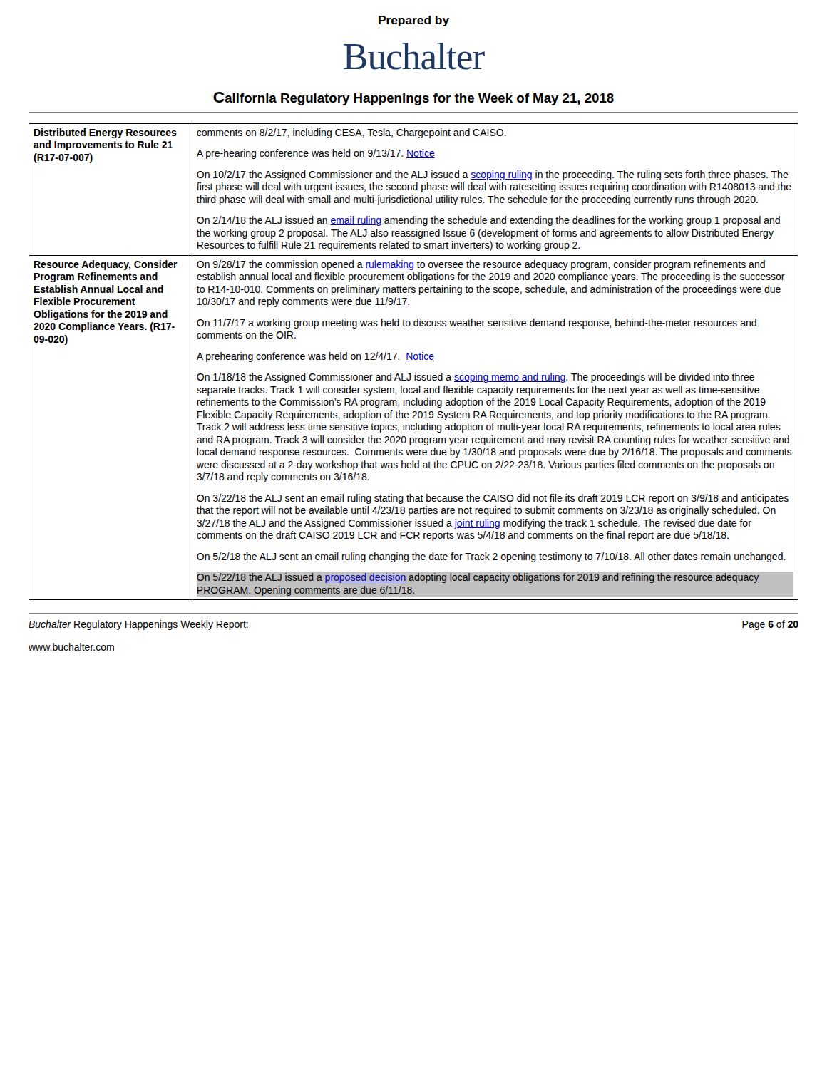Prepared by
Buchalter
California Regulatory Happenings for the Week of May 21, 2018
| Distributed Energy Resources and Improvements to Rule 21 (R17-07-007) | comments on 8/2/17, including CESA, Tesla, Chargepoint and CAISO. A pre-hearing conference was held on 9/13/17. Notice On 10/2/17 the Assigned Commissioner and the ALJ issued a scoping ruling in the proceeding. The ruling sets forth three phases. The first phase will deal with urgent issues, the second phase will deal with ratesetting issues requiring coordination with R1408013 and the third phase will deal with small and multi-jurisdictional utility rules. The schedule for the proceeding currently runs through 2020. On 2/14/18 the ALJ issued an email ruling amending the schedule and extending the deadlines for the working group 1 proposal and the working group 2 proposal. The ALJ also reassigned Issue 6 (development of forms and agreements to allow Distributed Energy Resources to fulfill Rule 21 requirements related to smart inverters) to working group 2. |
| Resource Adequacy, Consider Program Refinements and Establish Annual Local and Flexible Procurement Obligations for the 2019 and 2020 Compliance Years. (R17-09-020) | On 9/28/17 the commission opened a rulemaking to oversee the resource adequacy program, consider program refinements and establish annual local and flexible procurement obligations for the 2019 and 2020 compliance years. The proceeding is the successor to R14-10-010. Comments on preliminary matters pertaining to the scope, schedule, and administration of the proceedings were due 10/30/17 and reply comments were due 11/9/17. On 11/7/17 a working group meeting was held to discuss weather sensitive demand response, behind-the-meter resources and comments on the OIR. A prehearing conference was held on 12/4/17. Notice On 1/18/18 the Assigned Commissioner and ALJ issued a scoping memo and ruling . The proceedings will be divided into three separate tracks. Track 1 will consider system, local and flexible capacity requirements for the next year as well as time-sensitive refinements to the Commission’s RA program, including adoption of the 2019 Local Capacity Requirements, adoption of the 2019 Flexible Capacity Requirements, adoption of the 2019 System RA Requirements, and top priority modifications to the RA program. Track 2 will address less time sensitive topics, including adoption of multi-year local RA requirements, refinements to local area rules and RA program. Track 3 will consider the 2020 program year requirement and may revisit RA counting rules for weather-sensitive and local demand response resources. Comments were due by 1/30/18 and proposals were due by 2/16/18. The proposals and comments were discussed at a 2-day workshop that was held at the CPUC on 2/22-23/18. Various parties filed comments on the proposals on 3/7/18 and reply comments on 3/16/18. On 3/22/18 the ALJ sent an email ruling stating that because the CAISO did not file its draft 2019 LCR report on 3/9/18 and anticipates that the report will not be available until 4/23/18 parties are not required to submit comments on 3/23/18 as originally scheduled. On 3/27/18 the ALJ and the Assigned Commissioner issued a joint ruling modifying the track 1 schedule. The revised due date for comments on the draft CAISO 2019 LCR and FCR reports was 5/4/18 and comments on the final report are due 5/18/18. On 5/2/18 the ALJ sent an email ruling changing the date for Track 2 opening testimony to 7/10/18. All other dates remain unchanged. On 5/22/18 the ALJ issued a proposed decision adopting local capacity obligations for 2019 and refining the resource adequacy PROGRAM. Opening comments are due 6/11/18. |
Buchalter Regulatory Happenings Weekly Report:
Page 6 of 20
www.buchalter.com